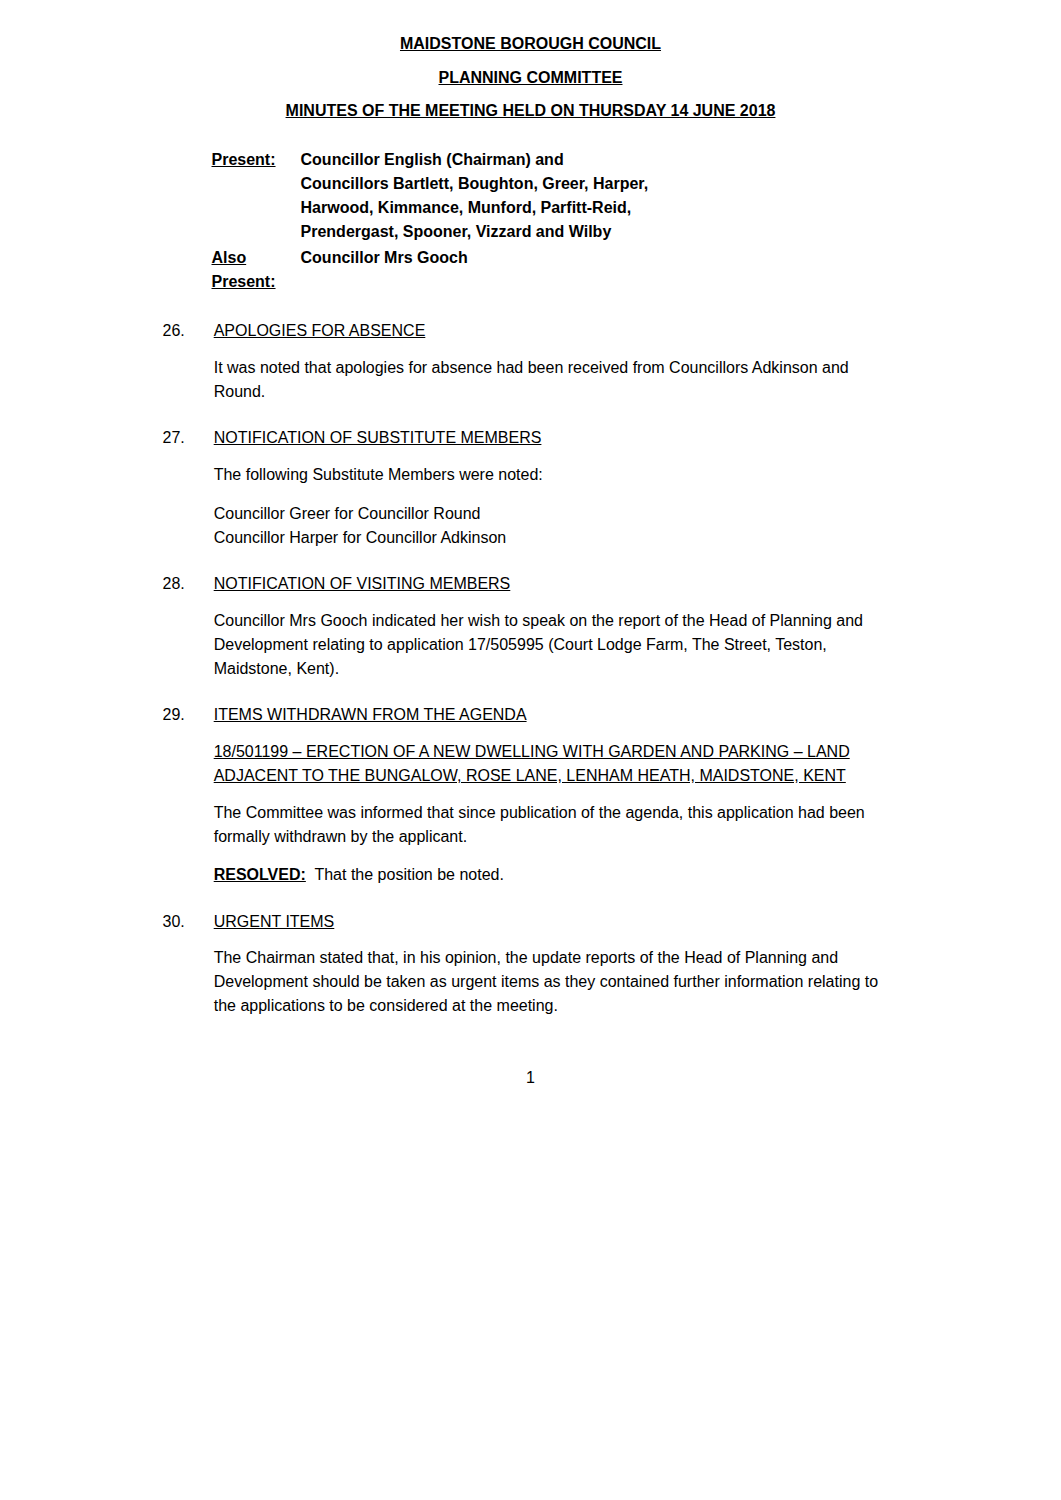MAIDSTONE BOROUGH COUNCIL
PLANNING COMMITTEE
MINUTES OF THE MEETING HELD ON THURSDAY 14 JUNE 2018
| Present: | Councillor English (Chairman) and Councillors Bartlett, Boughton, Greer, Harper, Harwood, Kimmance, Munford, Parfitt-Reid, Prendergast, Spooner, Vizzard and Wilby |
| Also Present: | Councillor Mrs Gooch |
26.
APOLOGIES FOR ABSENCE
It was noted that apologies for absence had been received from Councillors Adkinson and Round.
27.
NOTIFICATION OF SUBSTITUTE MEMBERS
The following Substitute Members were noted:
Councillor Greer for Councillor Round
Councillor Harper for Councillor Adkinson
28.
NOTIFICATION OF VISITING MEMBERS
Councillor Mrs Gooch indicated her wish to speak on the report of the Head of Planning and Development relating to application 17/505995 (Court Lodge Farm, The Street, Teston, Maidstone, Kent).
29.
ITEMS WITHDRAWN FROM THE AGENDA
18/501199 – ERECTION OF A NEW DWELLING WITH GARDEN AND PARKING – LAND ADJACENT TO THE BUNGALOW, ROSE LANE, LENHAM HEATH, MAIDSTONE, KENT
The Committee was informed that since publication of the agenda, this application had been formally withdrawn by the applicant.
RESOLVED: That the position be noted.
30.
URGENT ITEMS
The Chairman stated that, in his opinion, the update reports of the Head of Planning and Development should be taken as urgent items as they contained further information relating to the applications to be considered at the meeting.
1